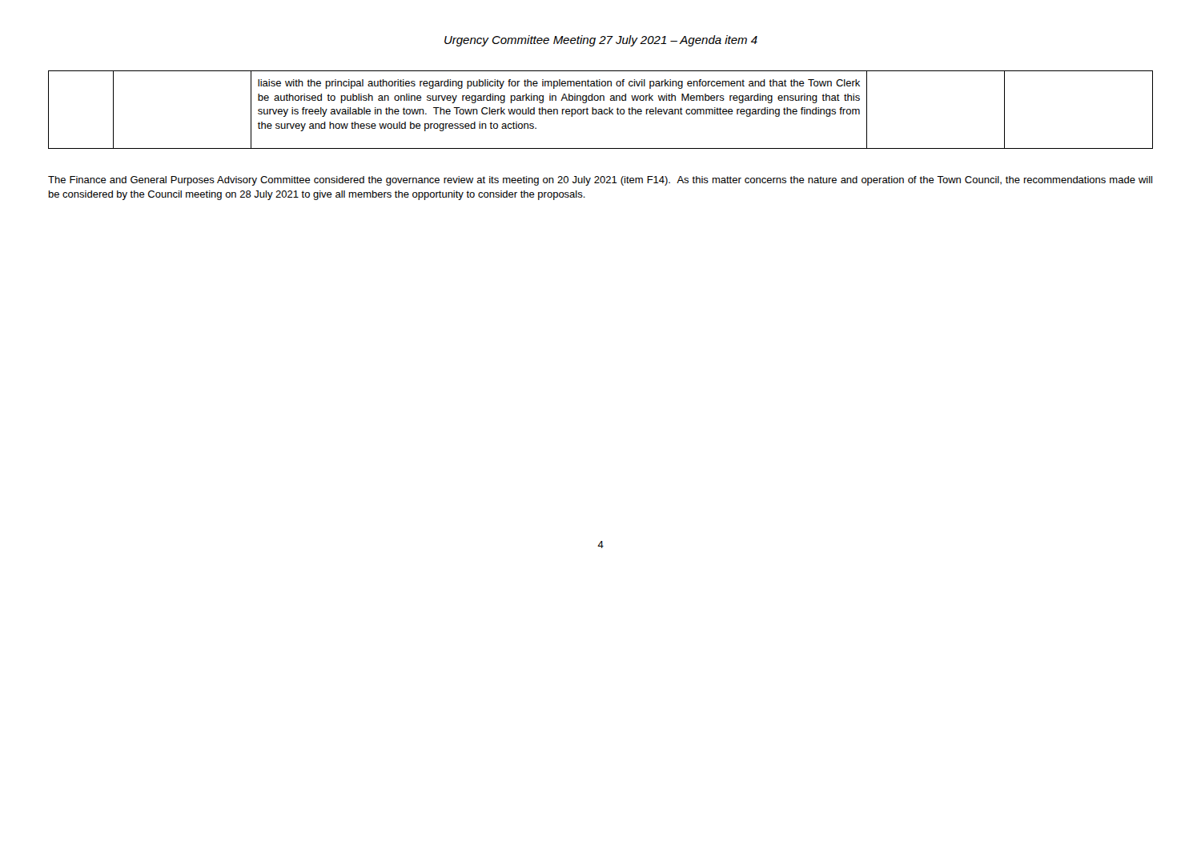Urgency Committee Meeting 27 July 2021 – Agenda item 4
| | | liaise with the principal authorities regarding publicity for the implementation of civil parking enforcement and that the Town Clerk be authorised to publish an online survey regarding parking in Abingdon and work with Members regarding ensuring that this survey is freely available in the town. The Town Clerk would then report back to the relevant committee regarding the findings from the survey and how these would be progressed in to actions. | | |
The Finance and General Purposes Advisory Committee considered the governance review at its meeting on 20 July 2021 (item F14). As this matter concerns the nature and operation of the Town Council, the recommendations made will be considered by the Council meeting on 28 July 2021 to give all members the opportunity to consider the proposals.
4